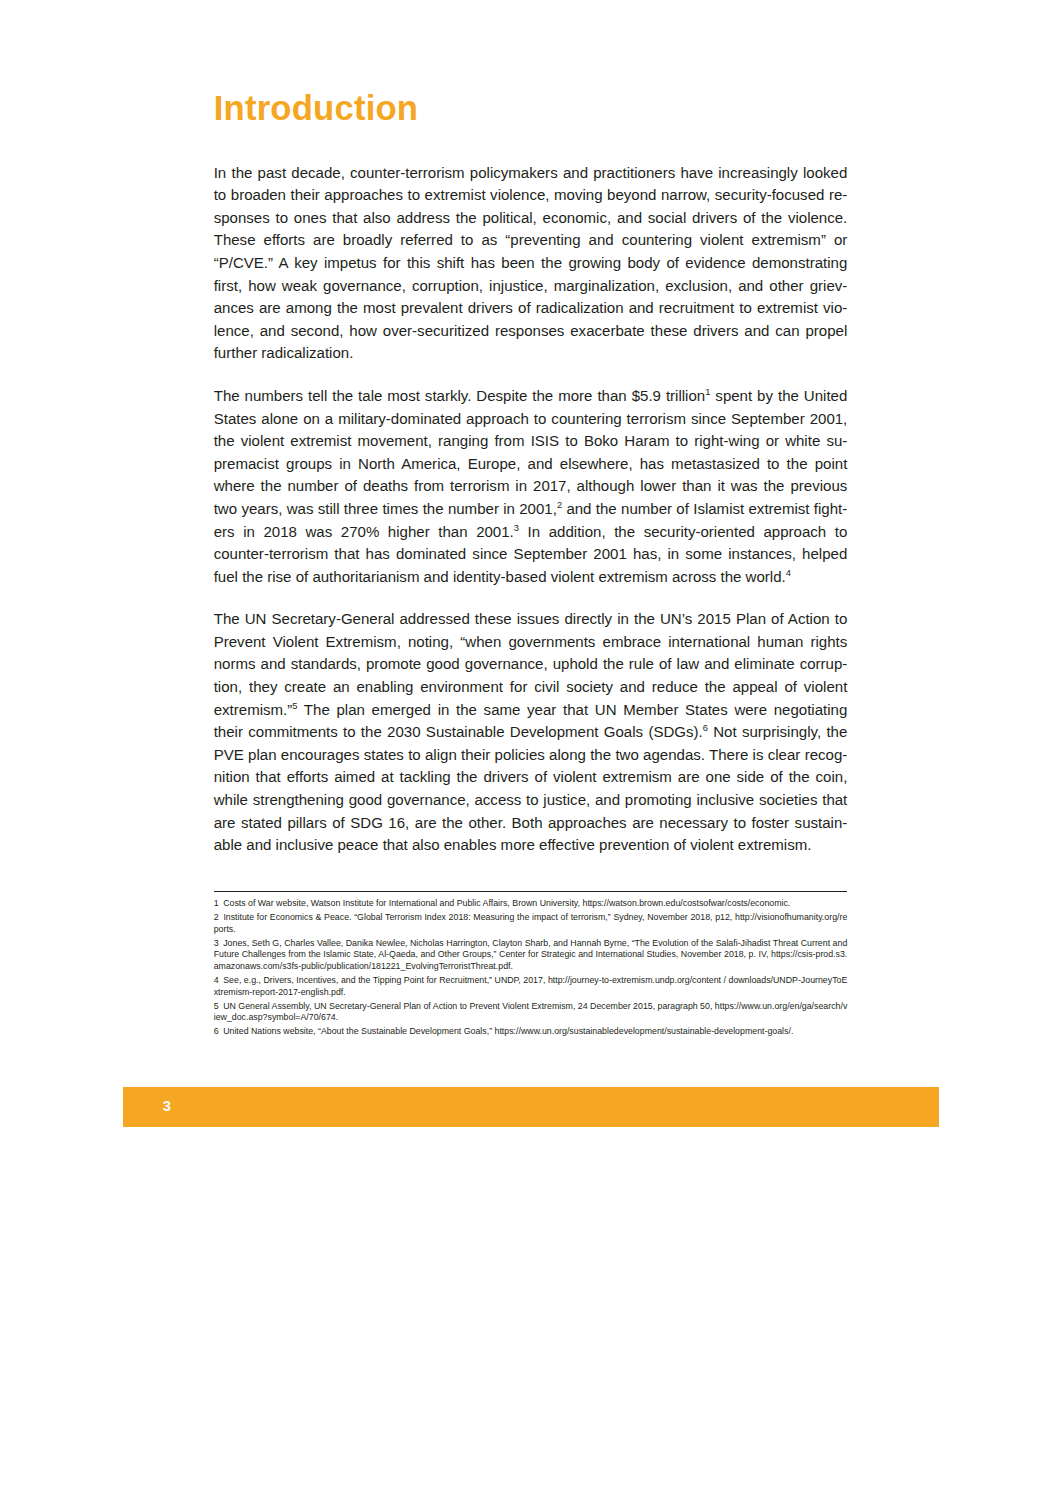Introduction
In the past decade, counter-terrorism policymakers and practitioners have increasingly looked to broaden their approaches to extremist violence, moving beyond narrow, security-focused responses to ones that also address the political, economic, and social drivers of the violence. These efforts are broadly referred to as “preventing and countering violent extremism” or “P/CVE.” A key impetus for this shift has been the growing body of evidence demonstrating first, how weak governance, corruption, injustice, marginalization, exclusion, and other grievances are among the most prevalent drivers of radicalization and recruitment to extremist violence, and second, how over-securitized responses exacerbate these drivers and can propel further radicalization.
The numbers tell the tale most starkly. Despite the more than $5.9 trillion1 spent by the United States alone on a military-dominated approach to countering terrorism since September 2001, the violent extremist movement, ranging from ISIS to Boko Haram to right-wing or white supremacist groups in North America, Europe, and elsewhere, has metastasized to the point where the number of deaths from terrorism in 2017, although lower than it was the previous two years, was still three times the number in 2001,2 and the number of Islamist extremist fighters in 2018 was 270% higher than 2001.3 In addition, the security-oriented approach to counter-terrorism that has dominated since September 2001 has, in some instances, helped fuel the rise of authoritarianism and identity-based violent extremism across the world.4
The UN Secretary-General addressed these issues directly in the UN’s 2015 Plan of Action to Prevent Violent Extremism, noting, “when governments embrace international human rights norms and standards, promote good governance, uphold the rule of law and eliminate corruption, they create an enabling environment for civil society and reduce the appeal of violent extremism.”5 The plan emerged in the same year that UN Member States were negotiating their commitments to the 2030 Sustainable Development Goals (SDGs).6 Not surprisingly, the PVE plan encourages states to align their policies along the two agendas. There is clear recognition that efforts aimed at tackling the drivers of violent extremism are one side of the coin, while strengthening good governance, access to justice, and promoting inclusive societies that are stated pillars of SDG 16, are the other. Both approaches are necessary to foster sustainable and inclusive peace that also enables more effective prevention of violent extremism.
1 Costs of War website, Watson Institute for International and Public Affairs, Brown University, https://watson.brown.edu/costsofwar/costs/economic.
2 Institute for Economics & Peace. “Global Terrorism Index 2018: Measuring the impact of terrorism,” Sydney, November 2018, p12, http://visionofhumanity.org/reports.
3 Jones, Seth G, Charles Vallee, Danika Newlee, Nicholas Harrington, Clayton Sharb, and Hannah Byrne, “The Evolution of the Salafi-Jihadist Threat Current and Future Challenges from the Islamic State, Al-Qaeda, and Other Groups,” Center for Strategic and International Studies, November 2018, p. IV, https://csis-prod.s3.amazonaws.com/s3fs-public/publication/181221_EvolvingTerroristThreat.pdf.
4 See, e.g., Drivers, Incentives, and the Tipping Point for Recruitment,” UNDP, 2017, http://journey-to-extremism.undp.org/content / downloads/UNDP-JourneyToExtremism-report-2017-english.pdf.
5 UN General Assembly, UN Secretary-General Plan of Action to Prevent Violent Extremism, 24 December 2015, paragraph 50, https://www.un.org/en/ga/search/view_doc.asp?symbol=A/70/674.
6 United Nations website, “About the Sustainable Development Goals,” https://www.un.org/sustainabledevelopment/sustainable-development-goals/.
3